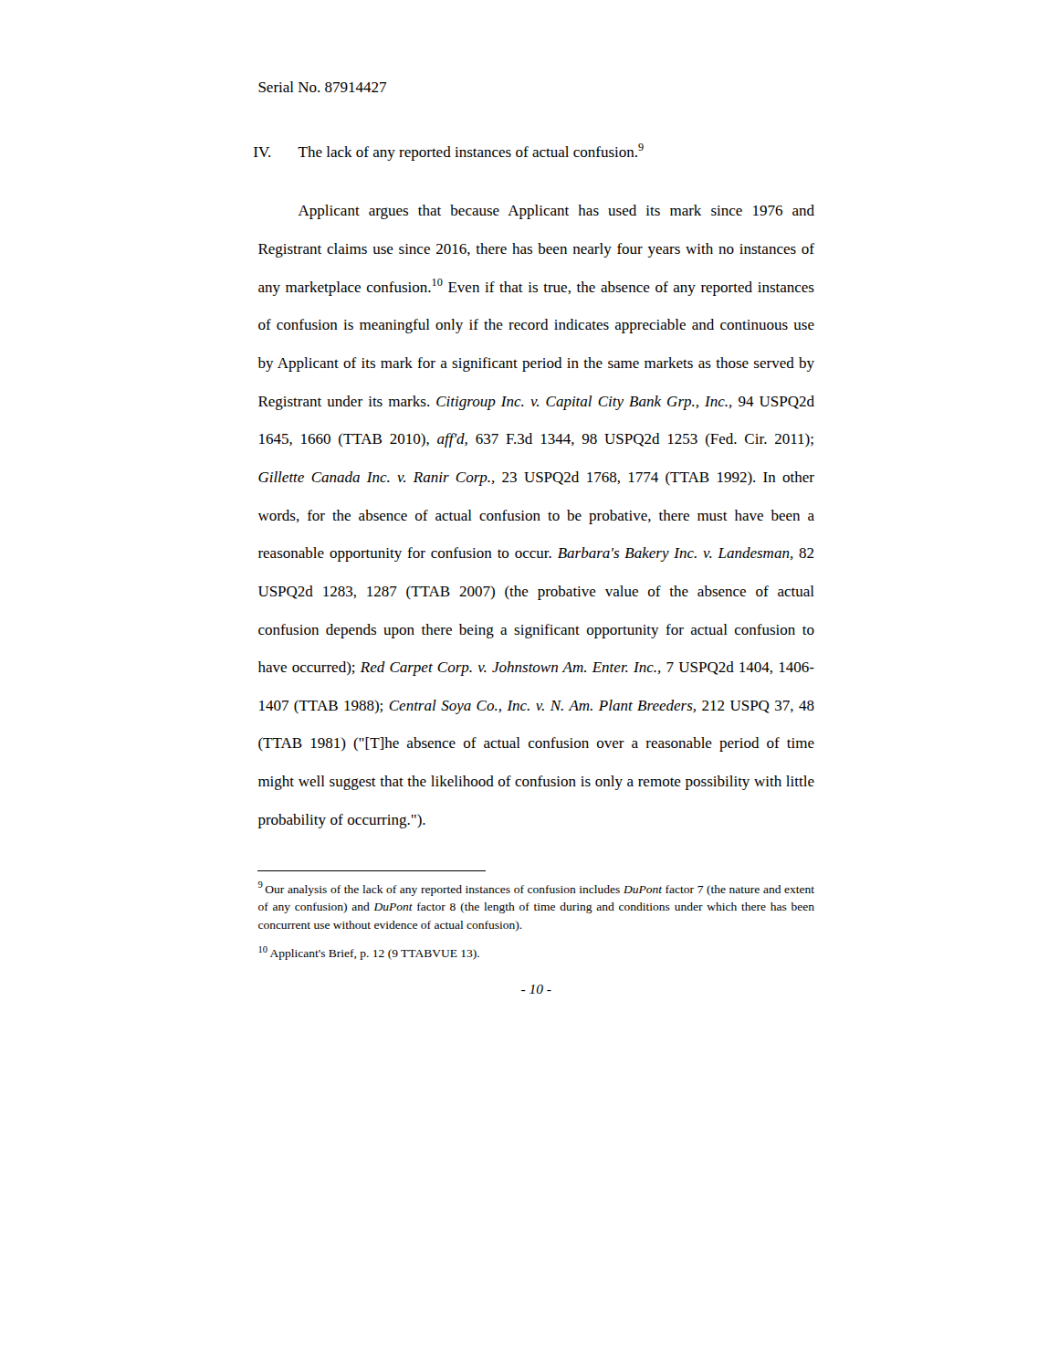Serial No. 87914427
IV. The lack of any reported instances of actual confusion.9
Applicant argues that because Applicant has used its mark since 1976 and Registrant claims use since 2016, there has been nearly four years with no instances of any marketplace confusion.10 Even if that is true, the absence of any reported instances of confusion is meaningful only if the record indicates appreciable and continuous use by Applicant of its mark for a significant period in the same markets as those served by Registrant under its marks. Citigroup Inc. v. Capital City Bank Grp., Inc., 94 USPQ2d 1645, 1660 (TTAB 2010), aff'd, 637 F.3d 1344, 98 USPQ2d 1253 (Fed. Cir. 2011); Gillette Canada Inc. v. Ranir Corp., 23 USPQ2d 1768, 1774 (TTAB 1992). In other words, for the absence of actual confusion to be probative, there must have been a reasonable opportunity for confusion to occur. Barbara's Bakery Inc. v. Landesman, 82 USPQ2d 1283, 1287 (TTAB 2007) (the probative value of the absence of actual confusion depends upon there being a significant opportunity for actual confusion to have occurred); Red Carpet Corp. v. Johnstown Am. Enter. Inc., 7 USPQ2d 1404, 1406-1407 (TTAB 1988); Central Soya Co., Inc. v. N. Am. Plant Breeders, 212 USPQ 37, 48 (TTAB 1981) ("[T]he absence of actual confusion over a reasonable period of time might well suggest that the likelihood of confusion is only a remote possibility with little probability of occurring.").
9Our analysis of the lack of any reported instances of confusion includes DuPont factor 7 (the nature and extent of any confusion) and DuPont factor 8 (the length of time during and conditions under which there has been concurrent use without evidence of actual confusion).
10Applicant's Brief, p. 12 (9 TTABVUE 13).
- 10 -